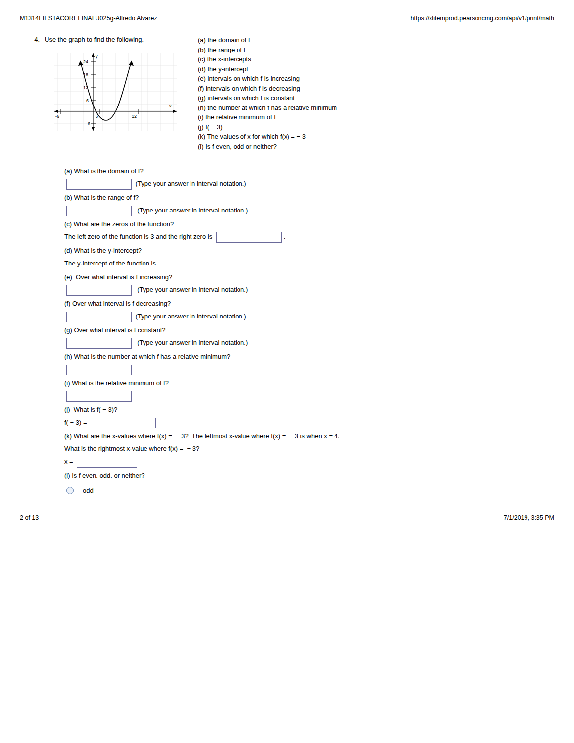M1314FIESTACOREFINALU025g-Alfredo Alvarez
https://xlitemprod.pearsoncmg.com/api/v1/print/math
4.
Use the graph to find the following.
y x 24 18 12 6 -6 -6 6 12
(a) the domain of f
(b) the range of f
(c) the x-intercepts
(d) the y-intercept
(e) intervals on which f is increasing
(f) intervals on which f is decreasing
(g) intervals on which f is constant
(h) the number at which f has a relative minimum
(i) the relative minimum of f
(j) f( − 3)
(k) The values of x for which f(x) = − 3
(l) Is f even, odd or neither?
(a) What is the domain of f?
(Type your answer in interval notation.)
(b) What is the range of f?
(Type your answer in interval notation.)
(c) What are the zeros of the function?
The left zero of the function is 3 and the right zero is .
(d) What is the y-intercept?
The y-intercept of the function is .
(e) Over what interval is f increasing?
(Type your answer in interval notation.)
(f) Over what interval is f decreasing?
(Type your answer in interval notation.)
(g) Over what interval is f constant?
(Type your answer in interval notation.)
(h) What is the number at which f has a relative minimum?
(i) What is the relative minimum of f?
(j) What is f( − 3)?
f( − 3) =
(k) What are the x-values where f(x) = − 3? The leftmost x-value where f(x) = − 3 is when x = 4.
What is the rightmost x-value where f(x) = − 3?
x =
(l) Is f even, odd, or neither?
odd
2 of 13
7/1/2019, 3:35 PM